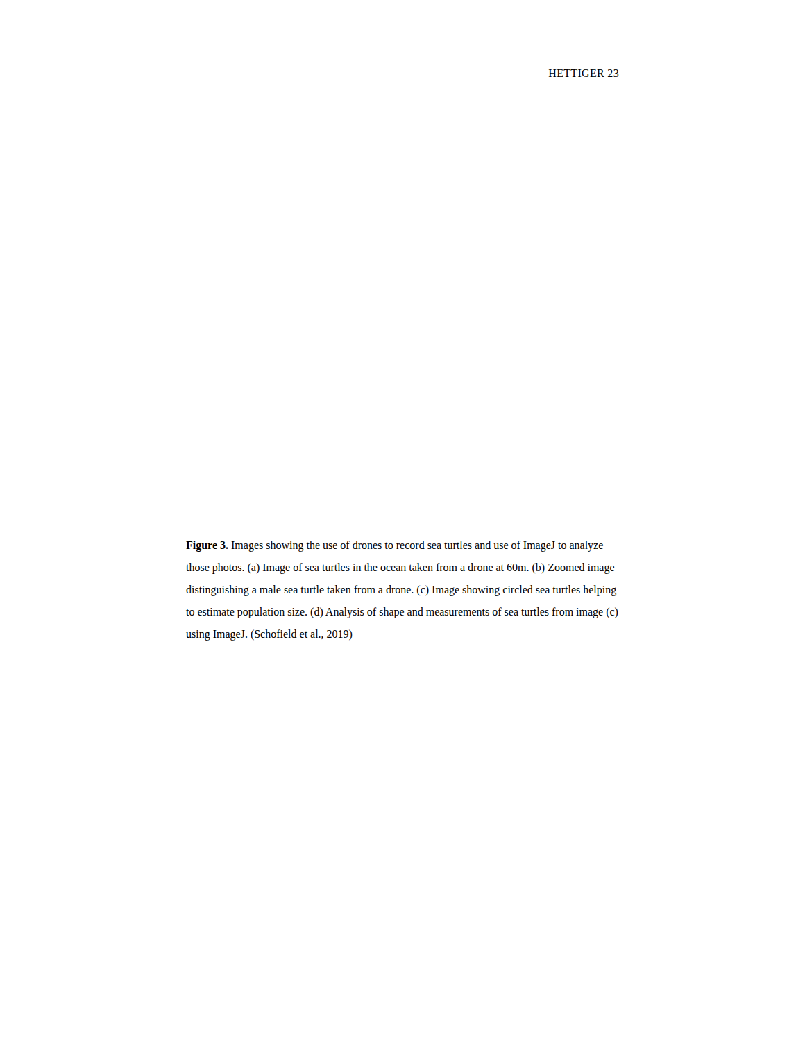HETTIGER 23
Figure 3. Images showing the use of drones to record sea turtles and use of ImageJ to analyze those photos. (a) Image of sea turtles in the ocean taken from a drone at 60m. (b) Zoomed image distinguishing a male sea turtle taken from a drone. (c) Image showing circled sea turtles helping to estimate population size. (d) Analysis of shape and measurements of sea turtles from image (c) using ImageJ. (Schofield et al., 2019)